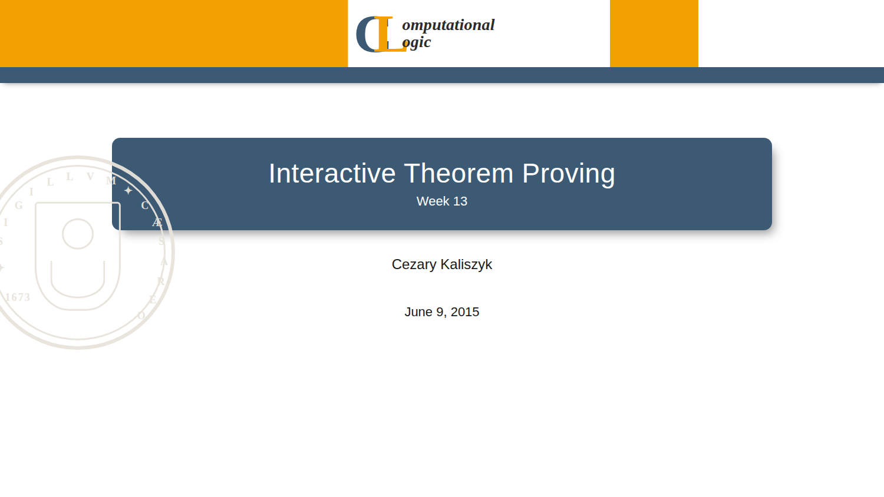CL
omputational ogic
Interactive Theorem Proving
Week 13
Cezary Kaliszyk
June 9, 2015
1673 ✦ S I G I L L V M ✦ C Æ S A R E O
Title slide: Interactive Theorem Proving, Week 13, Cezary Kaliszyk, June 9, 2015.